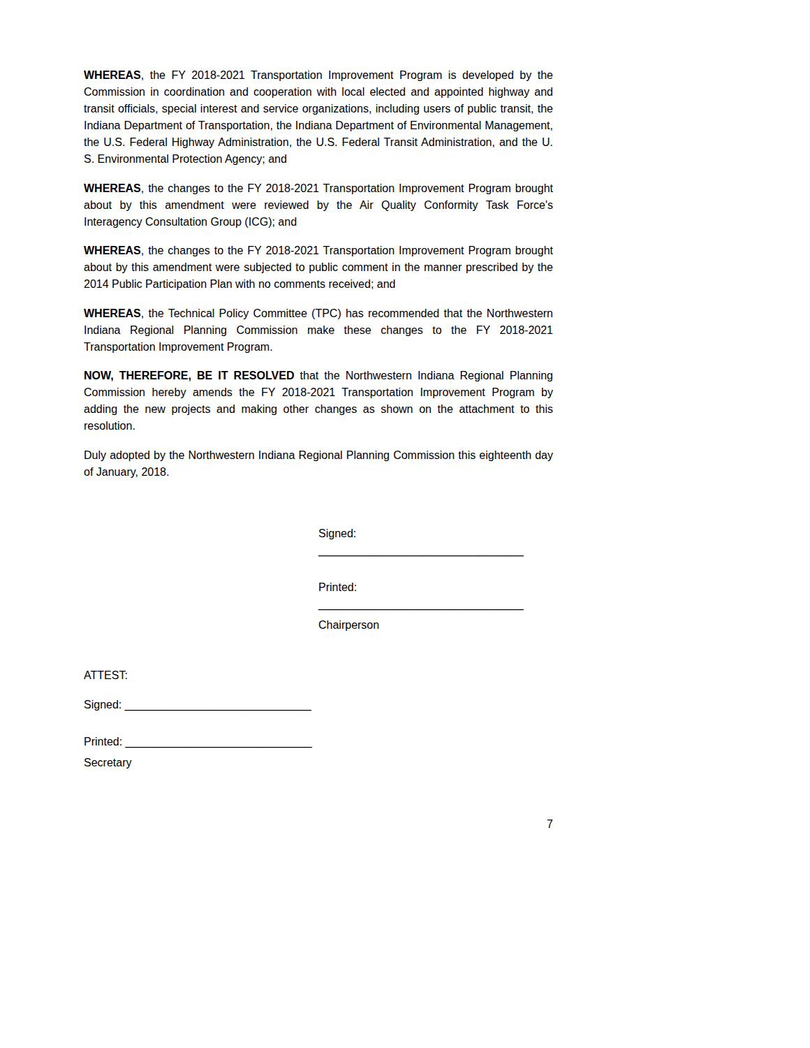WHEREAS, the FY 2018-2021 Transportation Improvement Program is developed by the Commission in coordination and cooperation with local elected and appointed highway and transit officials, special interest and service organizations, including users of public transit, the Indiana Department of Transportation, the Indiana Department of Environmental Management, the U.S. Federal Highway Administration, the U.S. Federal Transit Administration, and the U. S. Environmental Protection Agency; and
WHEREAS, the changes to the FY 2018-2021 Transportation Improvement Program brought about by this amendment were reviewed by the Air Quality Conformity Task Force's Interagency Consultation Group (ICG); and
WHEREAS, the changes to the FY 2018-2021 Transportation Improvement Program brought about by this amendment were subjected to public comment in the manner prescribed by the 2014 Public Participation Plan with no comments received; and
WHEREAS, the Technical Policy Committee (TPC) has recommended that the Northwestern Indiana Regional Planning Commission make these changes to the FY 2018-2021 Transportation Improvement Program.
NOW, THEREFORE, BE IT RESOLVED that the Northwestern Indiana Regional Planning Commission hereby amends the FY 2018-2021 Transportation Improvement Program by adding the new projects and making other changes as shown on the attachment to this resolution.
Duly adopted by the Northwestern Indiana Regional Planning Commission this eighteenth day of January, 2018.
Signed: _________________________________
Printed: _________________________________
Chairperson
ATTEST:
Signed: ______________________________
Printed: ______________________________
Secretary
7